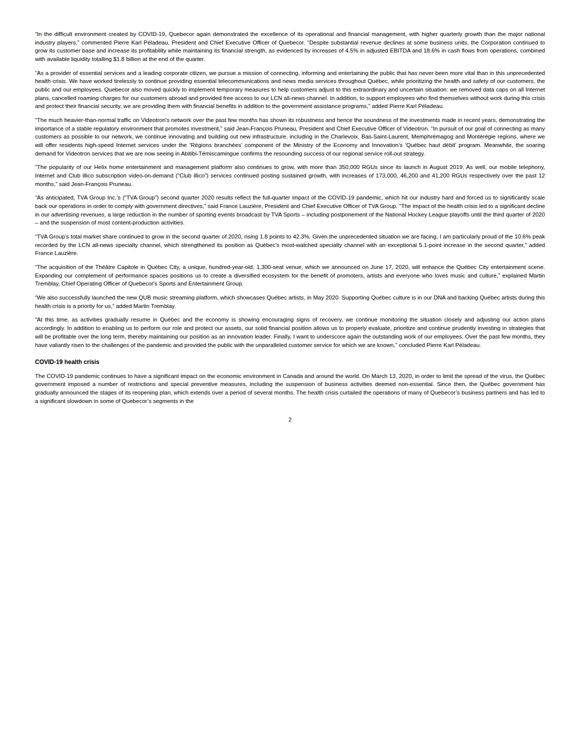“In the difficult environment created by COVID-19, Quebecor again demonstrated the excellence of its operational and financial management, with higher quarterly growth than the major national industry players,” commented Pierre Karl Péladeau, President and Chief Executive Officer of Quebecor. “Despite substantial revenue declines at some business units, the Corporation continued to grow its customer base and increase its profitability while maintaining its financial strength, as evidenced by increases of 4.5% in adjusted EBITDA and 18.6% in cash flows from operations, combined with available liquidity totalling $1.8 billion at the end of the quarter.
“As a provider of essential services and a leading corporate citizen, we pursue a mission of connecting, informing and entertaining the public that has never been more vital than in this unprecedented health crisis. We have worked tirelessly to continue providing essential telecommunications and news media services throughout Québec, while prioritizing the health and safety of our customers, the public and our employees. Quebecor also moved quickly to implement temporary measures to help customers adjust to this extraordinary and uncertain situation: we removed data caps on all Internet plans, cancelled roaming charges for our customers abroad and provided free access to our LCN all-news channel. In addition, to support employees who find themselves without work during this crisis and protect their financial security, we are providing them with financial benefits in addition to the government assistance programs,” added Pierre Karl Péladeau.
“The much heavier-than-normal traffic on Videotron's network over the past few months has shown its robustness and hence the soundness of the investments made in recent years, demonstrating the importance of a stable regulatory environment that promotes investment,” said Jean-François Pruneau, President and Chief Executive Officer of Videotron. “In pursuit of our goal of connecting as many customers as possible to our network, we continue innovating and building out new infrastructure, including in the Charlevoix, Bas-Saint-Laurent, Memphrémagog and Montérégie regions, where we will offer residents high-speed Internet services under the ‘Régions branchées’ component of the Ministry of the Economy and Innovation’s ‘Québec haut débit’ program. Meanwhile, the soaring demand for Videotron services that we are now seeing in Abitibi-Témiscamingue confirms the resounding success of our regional service roll-out strategy.
“The popularity of our Helix home entertainment and management platform also continues to grow, with more than 350,000 RGUs since its launch in August 2019. As well, our mobile telephony, Internet and Club illico subscription video-on-demand (“Club illico”) services continued posting sustained growth, with increases of 173,000, 46,200 and 41,200 RGUs respectively over the past 12 months,” said Jean-François Pruneau.
“As anticipated, TVA Group Inc.’s (“TVA Group”) second quarter 2020 results reflect the full-quarter impact of the COVID-19 pandemic, which hit our industry hard and forced us to significantly scale back our operations in order to comply with government directives,” said France Lauzière, President and Chief Executive Officer of TVA Group. “The impact of the health crisis led to a significant decline in our advertising revenues, a large reduction in the number of sporting events broadcast by TVA Sports – including postponement of the National Hockey League playoffs until the third quarter of 2020 – and the suspension of most content-production activities.
“TVA Group’s total market share continued to grow in the second quarter of 2020, rising 1.8 points to 42.3%. Given the unprecedented situation we are facing, I am particularly proud of the 10.6% peak recorded by the LCN all-news specialty channel, which strengthened its position as Québec's most-watched specialty channel with an exceptional 5.1-point increase in the second quarter,” added France Lauzière.
“The acquisition of the Théâtre Capitole in Québec City, a unique, hundred-year-old, 1,300-seat venue, which we announced on June 17, 2020, will enhance the Québec City entertainment scene. Expanding our complement of performance spaces positions us to create a diversified ecosystem for the benefit of promoters, artists and everyone who loves music and culture,” explained Martin Tremblay, Chief Operating Officer of Quebecor's Sports and Entertainment Group.
“We also successfully launched the new QUB music streaming platform, which showcases Québec artists, in May 2020. Supporting Québec culture is in our DNA and backing Québec artists during this health crisis is a priority for us,” added Martin Tremblay.
“At this time, as activities gradually resume in Québec and the economy is showing encouraging signs of recovery, we continue monitoring the situation closely and adjusting our action plans accordingly. In addition to enabling us to perform our role and protect our assets, our solid financial position allows us to properly evaluate, prioritize and continue prudently investing in strategies that will be profitable over the long term, thereby maintaining our position as an innovation leader. Finally, I want to underscore again the outstanding work of our employees. Over the past few months, they have valiantly risen to the challenges of the pandemic and provided the public with the unparalleled customer service for which we are known,” concluded Pierre Karl Péladeau.
COVID-19 health crisis
The COVID-19 pandemic continues to have a significant impact on the economic environment in Canada and around the world. On March 13, 2020, in order to limit the spread of the virus, the Québec government imposed a number of restrictions and special preventive measures, including the suspension of business activities deemed non-essential. Since then, the Québec government has gradually announced the stages of its reopening plan, which extends over a period of several months. The health crisis curtailed the operations of many of Quebecor’s business partners and has led to a significant slowdown in some of Quebecor’s segments in the
2